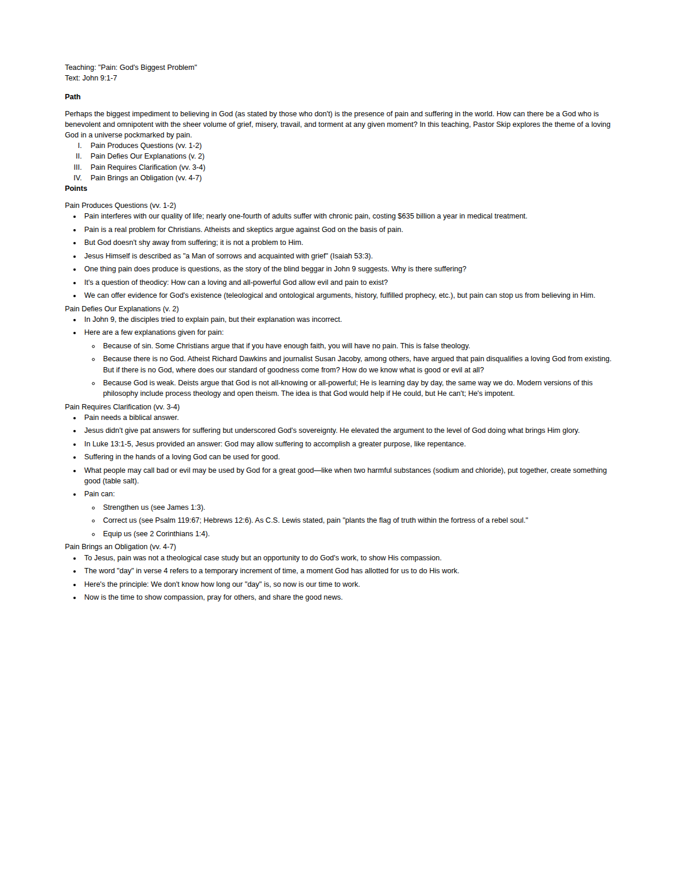Teaching: "Pain: God's Biggest Problem"
Text: John 9:1-7
Path
Perhaps the biggest impediment to believing in God (as stated by those who don't) is the presence of pain and suffering in the world. How can there be a God who is benevolent and omnipotent with the sheer volume of grief, misery, travail, and torment at any given moment? In this teaching, Pastor Skip explores the theme of a loving God in a universe pockmarked by pain.
Pain Produces Questions (vv. 1-2)
Pain Defies Our Explanations (v. 2)
Pain Requires Clarification (vv. 3-4)
Pain Brings an Obligation (vv. 4-7)
Points
Pain Produces Questions (vv. 1-2)
Pain interferes with our quality of life; nearly one-fourth of adults suffer with chronic pain, costing $635 billion a year in medical treatment.
Pain is a real problem for Christians. Atheists and skeptics argue against God on the basis of pain.
But God doesn't shy away from suffering; it is not a problem to Him.
Jesus Himself is described as "a Man of sorrows and acquainted with grief" (Isaiah 53:3).
One thing pain does produce is questions, as the story of the blind beggar in John 9 suggests. Why is there suffering?
It's a question of theodicy: How can a loving and all-powerful God allow evil and pain to exist?
We can offer evidence for God's existence (teleological and ontological arguments, history, fulfilled prophecy, etc.), but pain can stop us from believing in Him.
Pain Defies Our Explanations (v. 2)
In John 9, the disciples tried to explain pain, but their explanation was incorrect.
Here are a few explanations given for pain:
Because of sin. Some Christians argue that if you have enough faith, you will have no pain. This is false theology.
Because there is no God. Atheist Richard Dawkins and journalist Susan Jacoby, among others, have argued that pain disqualifies a loving God from existing. But if there is no God, where does our standard of goodness come from? How do we know what is good or evil at all?
Because God is weak. Deists argue that God is not all-knowing or all-powerful; He is learning day by day, the same way we do. Modern versions of this philosophy include process theology and open theism. The idea is that God would help if He could, but He can't; He's impotent.
Pain Requires Clarification (vv. 3-4)
Pain needs a biblical answer.
Jesus didn't give pat answers for suffering but underscored God's sovereignty. He elevated the argument to the level of God doing what brings Him glory.
In Luke 13:1-5, Jesus provided an answer: God may allow suffering to accomplish a greater purpose, like repentance.
Suffering in the hands of a loving God can be used for good.
What people may call bad or evil may be used by God for a great good—like when two harmful substances (sodium and chloride), put together, create something good (table salt).
Pain can:
Strengthen us (see James 1:3).
Correct us (see Psalm 119:67; Hebrews 12:6). As C.S. Lewis stated, pain "plants the flag of truth within the fortress of a rebel soul."
Equip us (see 2 Corinthians 1:4).
Pain Brings an Obligation (vv. 4-7)
To Jesus, pain was not a theological case study but an opportunity to do God's work, to show His compassion.
The word "day" in verse 4 refers to a temporary increment of time, a moment God has allotted for us to do His work.
Here's the principle: We don't know how long our "day" is, so now is our time to work.
Now is the time to show compassion, pray for others, and share the good news.